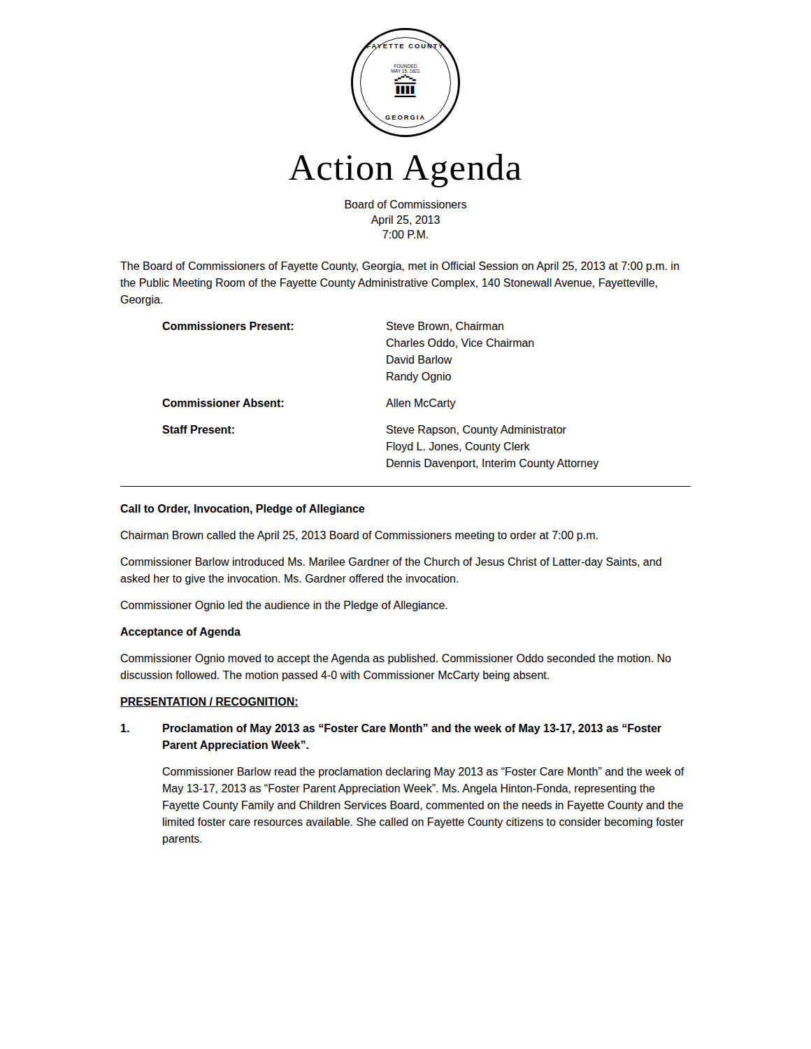FAYETTE COUNTY
FOUNDED
MAY 15, 1821
🏛
GEORGIA
Action Agenda
Board of Commissioners
April 25, 2013
7:00 P.M.
The Board of Commissioners of Fayette County, Georgia, met in Official Session on April 25, 2013 at 7:00 p.m. in the Public Meeting Room of the Fayette County Administrative Complex, 140 Stonewall Avenue, Fayetteville, Georgia.
| Commissioners Present: | Steve Brown, Chairman Charles Oddo, Vice Chairman David Barlow Randy Ognio |
| Commissioner Absent: | Allen McCarty |
| Staff Present: | Steve Rapson, County Administrator Floyd L. Jones, County Clerk Dennis Davenport, Interim County Attorney |
Call to Order, Invocation, Pledge of Allegiance
Chairman Brown called the April 25, 2013 Board of Commissioners meeting to order at 7:00 p.m.
Commissioner Barlow introduced Ms. Marilee Gardner of the Church of Jesus Christ of Latter-day Saints, and asked her to give the invocation. Ms. Gardner offered the invocation.
Commissioner Ognio led the audience in the Pledge of Allegiance.
Acceptance of Agenda
Commissioner Ognio moved to accept the Agenda as published. Commissioner Oddo seconded the motion. No discussion followed. The motion passed 4-0 with Commissioner McCarty being absent.
PRESENTATION / RECOGNITION:
1.
Proclamation of May 2013 as “Foster Care Month” and the week of May 13-17, 2013 as “Foster Parent Appreciation Week”.
Commissioner Barlow read the proclamation declaring May 2013 as “Foster Care Month” and the week of May 13-17, 2013 as “Foster Parent Appreciation Week”. Ms. Angela Hinton-Fonda, representing the Fayette County Family and Children Services Board, commented on the needs in Fayette County and the limited foster care resources available. She called on Fayette County citizens to consider becoming foster parents.